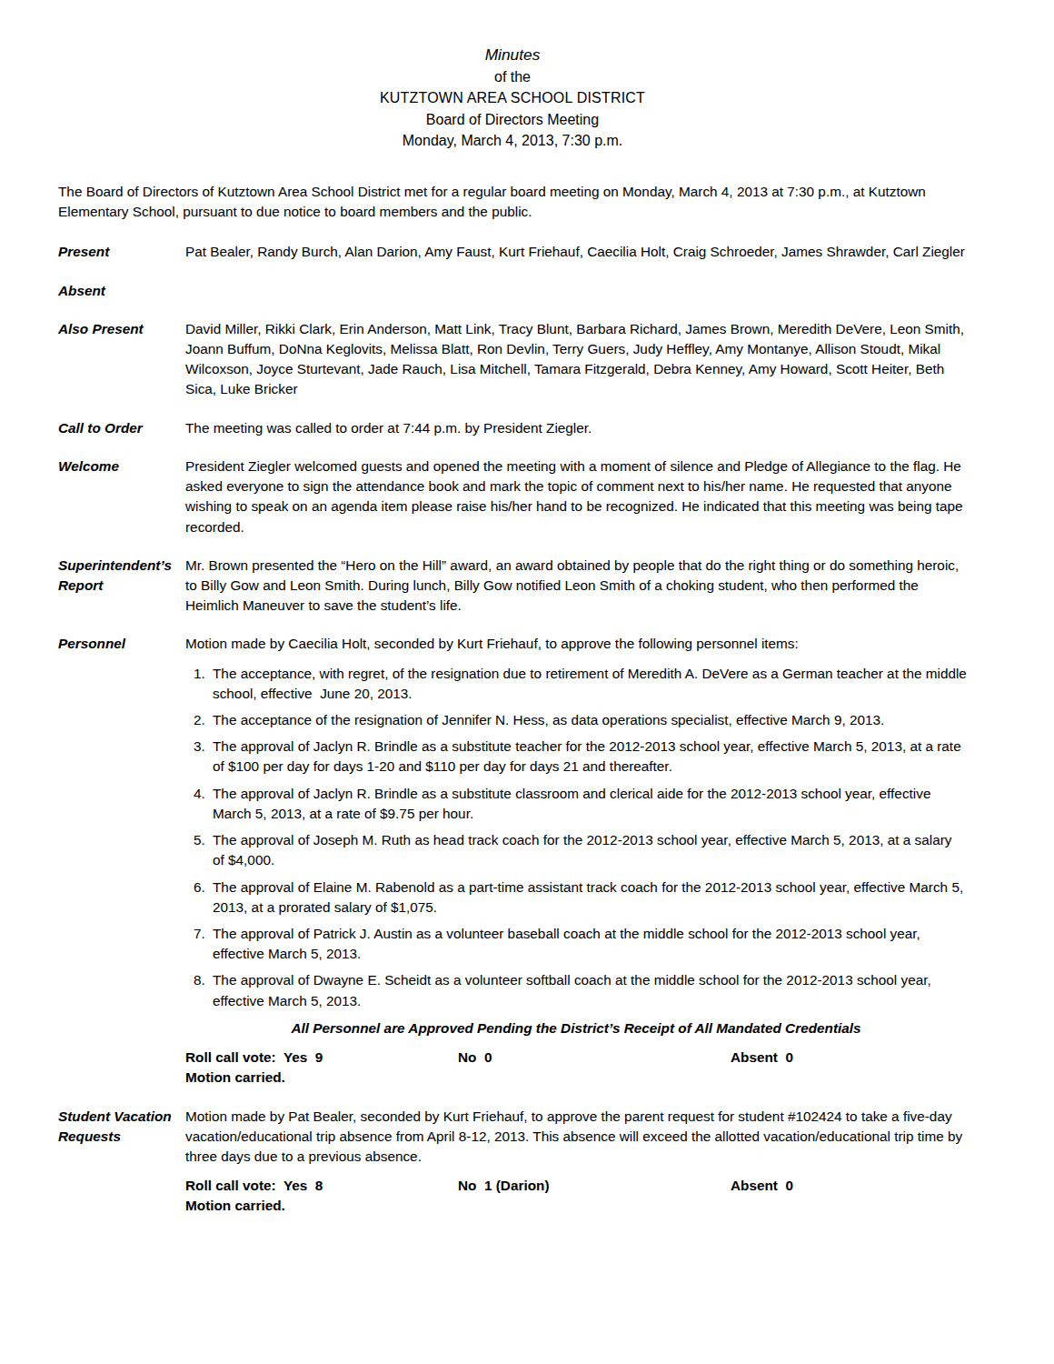Minutes of the KUTZTOWN AREA SCHOOL DISTRICT Board of Directors Meeting Monday, March 4, 2013, 7:30 p.m.
The Board of Directors of Kutztown Area School District met for a regular board meeting on Monday, March 4, 2013 at 7:30 p.m., at Kutztown Elementary School, pursuant to due notice to board members and the public.
Present
Pat Bealer, Randy Burch, Alan Darion, Amy Faust, Kurt Friehauf, Caecilia Holt, Craig Schroeder, James Shrawder, Carl Ziegler
Absent
Also Present
David Miller, Rikki Clark, Erin Anderson, Matt Link, Tracy Blunt, Barbara Richard, James Brown, Meredith DeVere, Leon Smith, Joann Buffum, DoNna Keglovits, Melissa Blatt, Ron Devlin, Terry Guers, Judy Heffley, Amy Montanye, Allison Stoudt, Mikal Wilcoxson, Joyce Sturtevant, Jade Rauch, Lisa Mitchell, Tamara Fitzgerald, Debra Kenney, Amy Howard, Scott Heiter, Beth Sica, Luke Bricker
Call to Order
The meeting was called to order at 7:44 p.m. by President Ziegler.
Welcome
President Ziegler welcomed guests and opened the meeting with a moment of silence and Pledge of Allegiance to the flag. He asked everyone to sign the attendance book and mark the topic of comment next to his/her name. He requested that anyone wishing to speak on an agenda item please raise his/her hand to be recognized. He indicated that this meeting was being tape recorded.
Superintendent’s Report
Mr. Brown presented the “Hero on the Hill” award, an award obtained by people that do the right thing or do something heroic, to Billy Gow and Leon Smith. During lunch, Billy Gow notified Leon Smith of a choking student, who then performed the Heimlich Maneuver to save the student’s life.
Personnel
Motion made by Caecilia Holt, seconded by Kurt Friehauf, to approve the following personnel items:
The acceptance, with regret, of the resignation due to retirement of Meredith A. DeVere as a German teacher at the middle school, effective June 20, 2013.
The acceptance of the resignation of Jennifer N. Hess, as data operations specialist, effective March 9, 2013.
The approval of Jaclyn R. Brindle as a substitute teacher for the 2012-2013 school year, effective March 5, 2013, at a rate of $100 per day for days 1-20 and $110 per day for days 21 and thereafter.
The approval of Jaclyn R. Brindle as a substitute classroom and clerical aide for the 2012-2013 school year, effective March 5, 2013, at a rate of $9.75 per hour.
The approval of Joseph M. Ruth as head track coach for the 2012-2013 school year, effective March 5, 2013, at a salary of $4,000.
The approval of Elaine M. Rabenold as a part-time assistant track coach for the 2012-2013 school year, effective March 5, 2013, at a prorated salary of $1,075.
The approval of Patrick J. Austin as a volunteer baseball coach at the middle school for the 2012-2013 school year, effective March 5, 2013.
The approval of Dwayne E. Scheidt as a volunteer softball coach at the middle school for the 2012-2013 school year, effective March 5, 2013.
All Personnel are Approved Pending the District’s Receipt of All Mandated Credentials
Roll call vote: Yes 9 No 0 Absent 0
Motion carried.
Student Vacation Requests
Motion made by Pat Bealer, seconded by Kurt Friehauf, to approve the parent request for student #102424 to take a five-day vacation/educational trip absence from April 8-12, 2013. This absence will exceed the allotted vacation/educational trip time by three days due to a previous absence.
Roll call vote: Yes 8 No 1 (Darion) Absent 0
Motion carried.